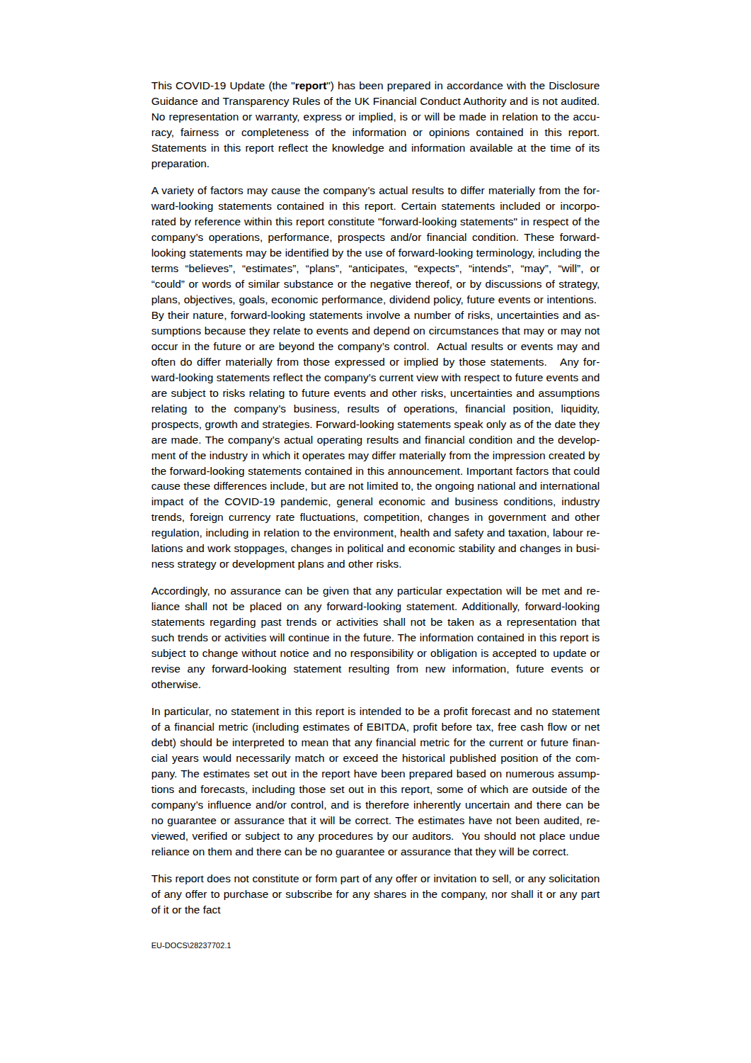This COVID-19 Update (the "report") has been prepared in accordance with the Disclosure Guidance and Transparency Rules of the UK Financial Conduct Authority and is not audited. No representation or warranty, express or implied, is or will be made in relation to the accuracy, fairness or completeness of the information or opinions contained in this report. Statements in this report reflect the knowledge and information available at the time of its preparation.
A variety of factors may cause the company’s actual results to differ materially from the forward-looking statements contained in this report. Certain statements included or incorporated by reference within this report constitute "forward-looking statements" in respect of the company’s operations, performance, prospects and/or financial condition. These forward-looking statements may be identified by the use of forward-looking terminology, including the terms “believes”, “estimates”, “plans”, “anticipates, “expects”, “intends”, “may”, “will”, or “could” or words of similar substance or the negative thereof, or by discussions of strategy, plans, objectives, goals, economic performance, dividend policy, future events or intentions. By their nature, forward-looking statements involve a number of risks, uncertainties and assumptions because they relate to events and depend on circumstances that may or may not occur in the future or are beyond the company’s control. Actual results or events may and often do differ materially from those expressed or implied by those statements. Any forward-looking statements reflect the company’s current view with respect to future events and are subject to risks relating to future events and other risks, uncertainties and assumptions relating to the company’s business, results of operations, financial position, liquidity, prospects, growth and strategies. Forward-looking statements speak only as of the date they are made. The company’s actual operating results and financial condition and the development of the industry in which it operates may differ materially from the impression created by the forward-looking statements contained in this announcement. Important factors that could cause these differences include, but are not limited to, the ongoing national and international impact of the COVID-19 pandemic, general economic and business conditions, industry trends, foreign currency rate fluctuations, competition, changes in government and other regulation, including in relation to the environment, health and safety and taxation, labour relations and work stoppages, changes in political and economic stability and changes in business strategy or development plans and other risks.
Accordingly, no assurance can be given that any particular expectation will be met and reliance shall not be placed on any forward-looking statement. Additionally, forward-looking statements regarding past trends or activities shall not be taken as a representation that such trends or activities will continue in the future. The information contained in this report is subject to change without notice and no responsibility or obligation is accepted to update or revise any forward-looking statement resulting from new information, future events or otherwise.
In particular, no statement in this report is intended to be a profit forecast and no statement of a financial metric (including estimates of EBITDA, profit before tax, free cash flow or net debt) should be interpreted to mean that any financial metric for the current or future financial years would necessarily match or exceed the historical published position of the company. The estimates set out in the report have been prepared based on numerous assumptions and forecasts, including those set out in this report, some of which are outside of the company’s influence and/or control, and is therefore inherently uncertain and there can be no guarantee or assurance that it will be correct. The estimates have not been audited, reviewed, verified or subject to any procedures by our auditors. You should not place undue reliance on them and there can be no guarantee or assurance that they will be correct.
This report does not constitute or form part of any offer or invitation to sell, or any solicitation of any offer to purchase or subscribe for any shares in the company, nor shall it or any part of it or the fact
EU-DOCS\28237702.1